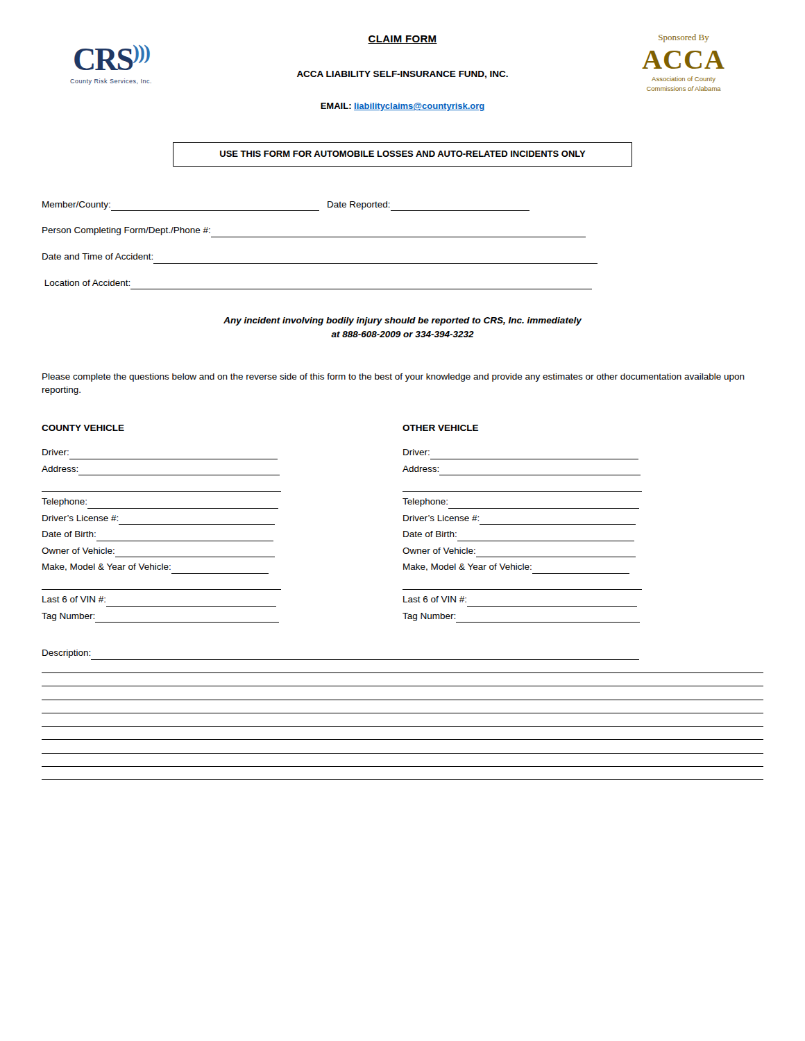CRS)))
County Risk Services, Inc.
Sponsored By
ACCA
Association of County
Commissions of Alabama
CLAIM FORM
ACCA LIABILITY SELF-INSURANCE FUND, INC.
EMAIL: liabilityclaims@countyrisk.org
USE THIS FORM FOR AUTOMOBILE LOSSES AND AUTO-RELATED INCIDENTS ONLY
Member/County: Date Reported:
Person Completing Form/Dept./Phone #:
Date and Time of Accident:
Location of Accident:
Any incident involving bodily injury should be reported to CRS, Inc. immediately
at 888-608-2009 or 334-394-3232
Please complete the questions below and on the reverse side of this form to the best of your knowledge and provide any estimates or other documentation available upon reporting.
| COUNTY VEHICLE Driver: Address: Telephone: Driver’s License #: Date of Birth: Owner of Vehicle: Make, Model & Year of Vehicle: Last 6 of VIN #: Tag Number: | OTHER VEHICLE Driver: Address: Telephone: Driver’s License #: Date of Birth: Owner of Vehicle: Make, Model & Year of Vehicle: Last 6 of VIN #: Tag Number: |
Description: